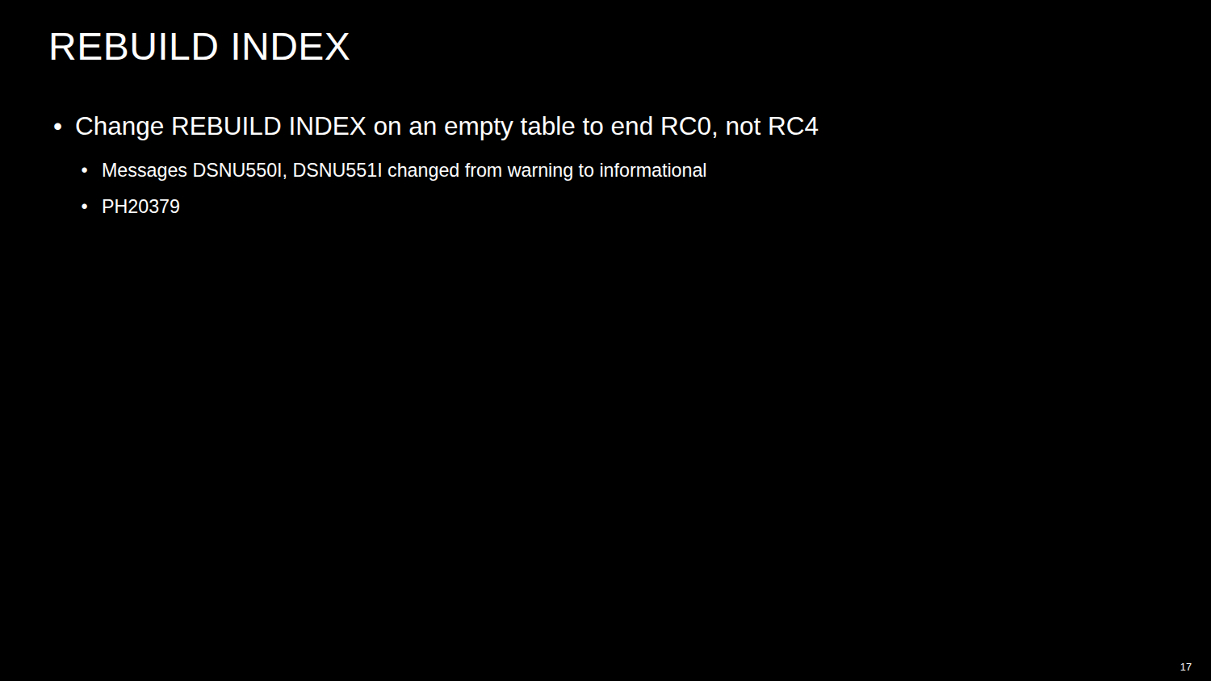REBUILD INDEX
Change REBUILD INDEX on an empty table to end RC0, not RC4
Messages DSNU550I, DSNU551I changed from warning to informational
PH20379
17